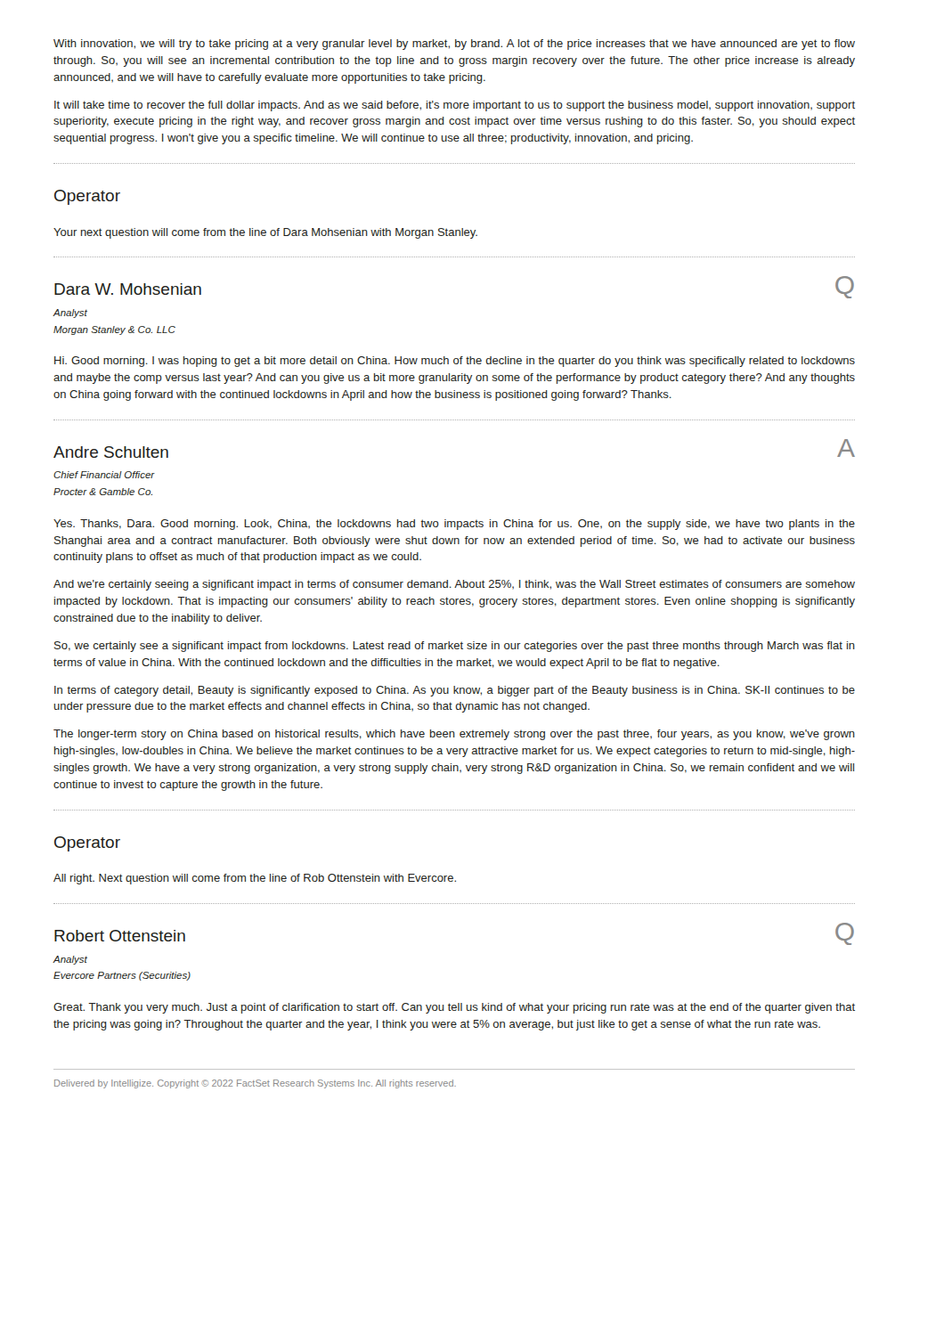With innovation, we will try to take pricing at a very granular level by market, by brand. A lot of the price increases that we have announced are yet to flow through. So, you will see an incremental contribution to the top line and to gross margin recovery over the future. The other price increase is already announced, and we will have to carefully evaluate more opportunities to take pricing.
It will take time to recover the full dollar impacts. And as we said before, it's more important to us to support the business model, support innovation, support superiority, execute pricing in the right way, and recover gross margin and cost impact over time versus rushing to do this faster. So, you should expect sequential progress. I won't give you a specific timeline. We will continue to use all three; productivity, innovation, and pricing.
Operator
Your next question will come from the line of Dara Mohsenian with Morgan Stanley.
Q
Dara W. Mohsenian
Analyst
Morgan Stanley & Co. LLC
Hi. Good morning. I was hoping to get a bit more detail on China. How much of the decline in the quarter do you think was specifically related to lockdowns and maybe the comp versus last year? And can you give us a bit more granularity on some of the performance by product category there? And any thoughts on China going forward with the continued lockdowns in April and how the business is positioned going forward? Thanks.
A
Andre Schulten
Chief Financial Officer
Procter & Gamble Co.
Yes. Thanks, Dara. Good morning. Look, China, the lockdowns had two impacts in China for us. One, on the supply side, we have two plants in the Shanghai area and a contract manufacturer. Both obviously were shut down for now an extended period of time. So, we had to activate our business continuity plans to offset as much of that production impact as we could.
And we're certainly seeing a significant impact in terms of consumer demand. About 25%, I think, was the Wall Street estimates of consumers are somehow impacted by lockdown. That is impacting our consumers' ability to reach stores, grocery stores, department stores. Even online shopping is significantly constrained due to the inability to deliver.
So, we certainly see a significant impact from lockdowns. Latest read of market size in our categories over the past three months through March was flat in terms of value in China. With the continued lockdown and the difficulties in the market, we would expect April to be flat to negative.
In terms of category detail, Beauty is significantly exposed to China. As you know, a bigger part of the Beauty business is in China. SK-II continues to be under pressure due to the market effects and channel effects in China, so that dynamic has not changed.
The longer-term story on China based on historical results, which have been extremely strong over the past three, four years, as you know, we've grown high-singles, low-doubles in China. We believe the market continues to be a very attractive market for us. We expect categories to return to mid-single, high-singles growth. We have a very strong organization, a very strong supply chain, very strong R&D organization in China. So, we remain confident and we will continue to invest to capture the growth in the future.
Operator
All right. Next question will come from the line of Rob Ottenstein with Evercore.
Q
Robert Ottenstein
Analyst
Evercore Partners (Securities)
Great. Thank you very much. Just a point of clarification to start off. Can you tell us kind of what your pricing run rate was at the end of the quarter given that the pricing was going in? Throughout the quarter and the year, I think you were at 5% on average, but just like to get a sense of what the run rate was.
Delivered by Intelligize. Copyright © 2022 FactSet Research Systems Inc. All rights reserved.